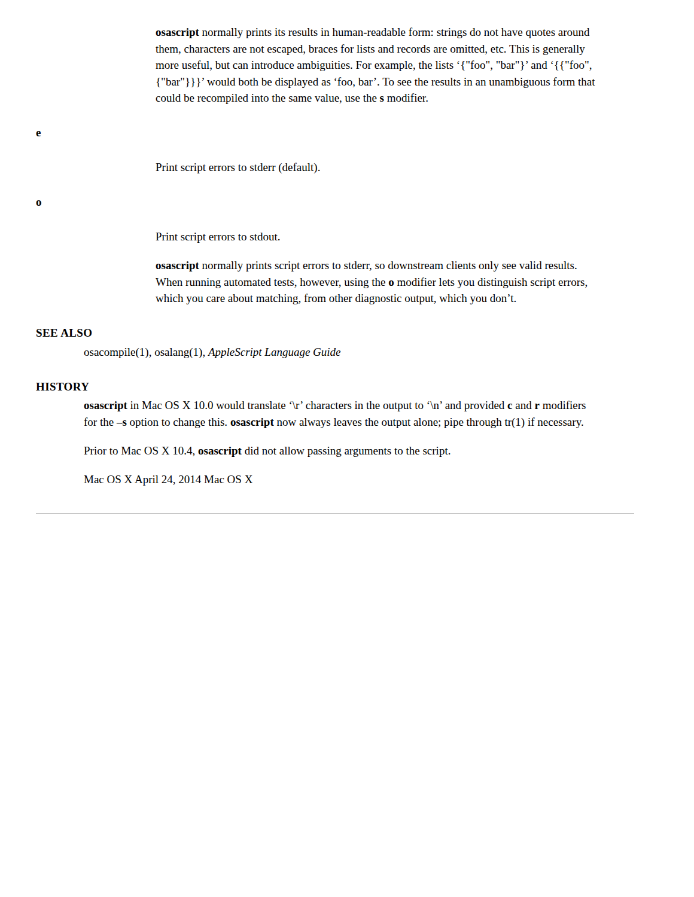osascript normally prints its results in human-readable form: strings do not have quotes around them, characters are not escaped, braces for lists and records are omitted, etc. This is generally more useful, but can introduce ambiguities. For example, the lists ‘{"foo", "bar"}’ and ‘{{"foo", {"bar"}}}’ would both be displayed as ‘foo, bar’. To see the results in an unambiguous form that could be recompiled into the same value, use the s modifier.
e
Print script errors to stderr (default).
o
Print script errors to stdout.
osascript normally prints script errors to stderr, so downstream clients only see valid results. When running automated tests, however, using the o modifier lets you distinguish script errors, which you care about matching, from other diagnostic output, which you don’t.
SEE ALSO
osacompile(1), osalang(1), AppleScript Language Guide
HISTORY
osascript in Mac OS X 10.0 would translate ‘\r’ characters in the output to ‘\n’ and provided c and r modifiers for the –s option to change this. osascript now always leaves the output alone; pipe through tr(1) if necessary.
Prior to Mac OS X 10.4, osascript did not allow passing arguments to the script.
Mac OS X April 24, 2014 Mac OS X